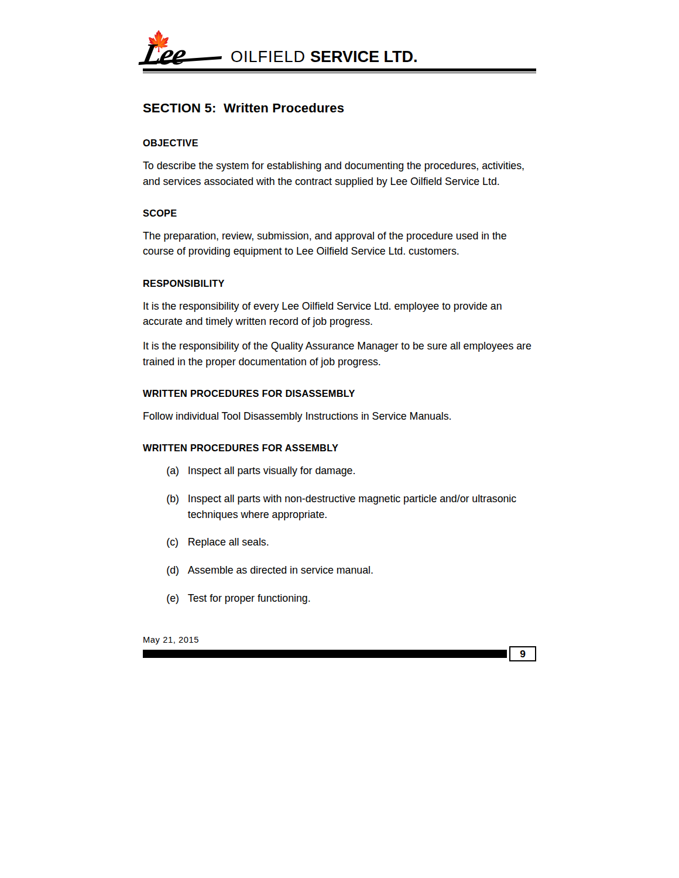🍁 Lee
OILFIELD SERVICE LTD.
SECTION 5: Written Procedures
OBJECTIVE
To describe the system for establishing and documenting the procedures, activities, and services associated with the contract supplied by Lee Oilfield Service Ltd.
SCOPE
The preparation, review, submission, and approval of the procedure used in the course of providing equipment to Lee Oilfield Service Ltd. customers.
RESPONSIBILITY
It is the responsibility of every Lee Oilfield Service Ltd. employee to provide an accurate and timely written record of job progress.
It is the responsibility of the Quality Assurance Manager to be sure all employees are trained in the proper documentation of job progress.
WRITTEN PROCEDURES FOR DISASSEMBLY
Follow individual Tool Disassembly Instructions in Service Manuals.
WRITTEN PROCEDURES FOR ASSEMBLY
(a) Inspect all parts visually for damage.
(b) Inspect all parts with non-destructive magnetic particle and/or ultrasonic techniques where appropriate.
(c) Replace all seals.
(d) Assemble as directed in service manual.
(e) Test for proper functioning.
May 21, 2015
9